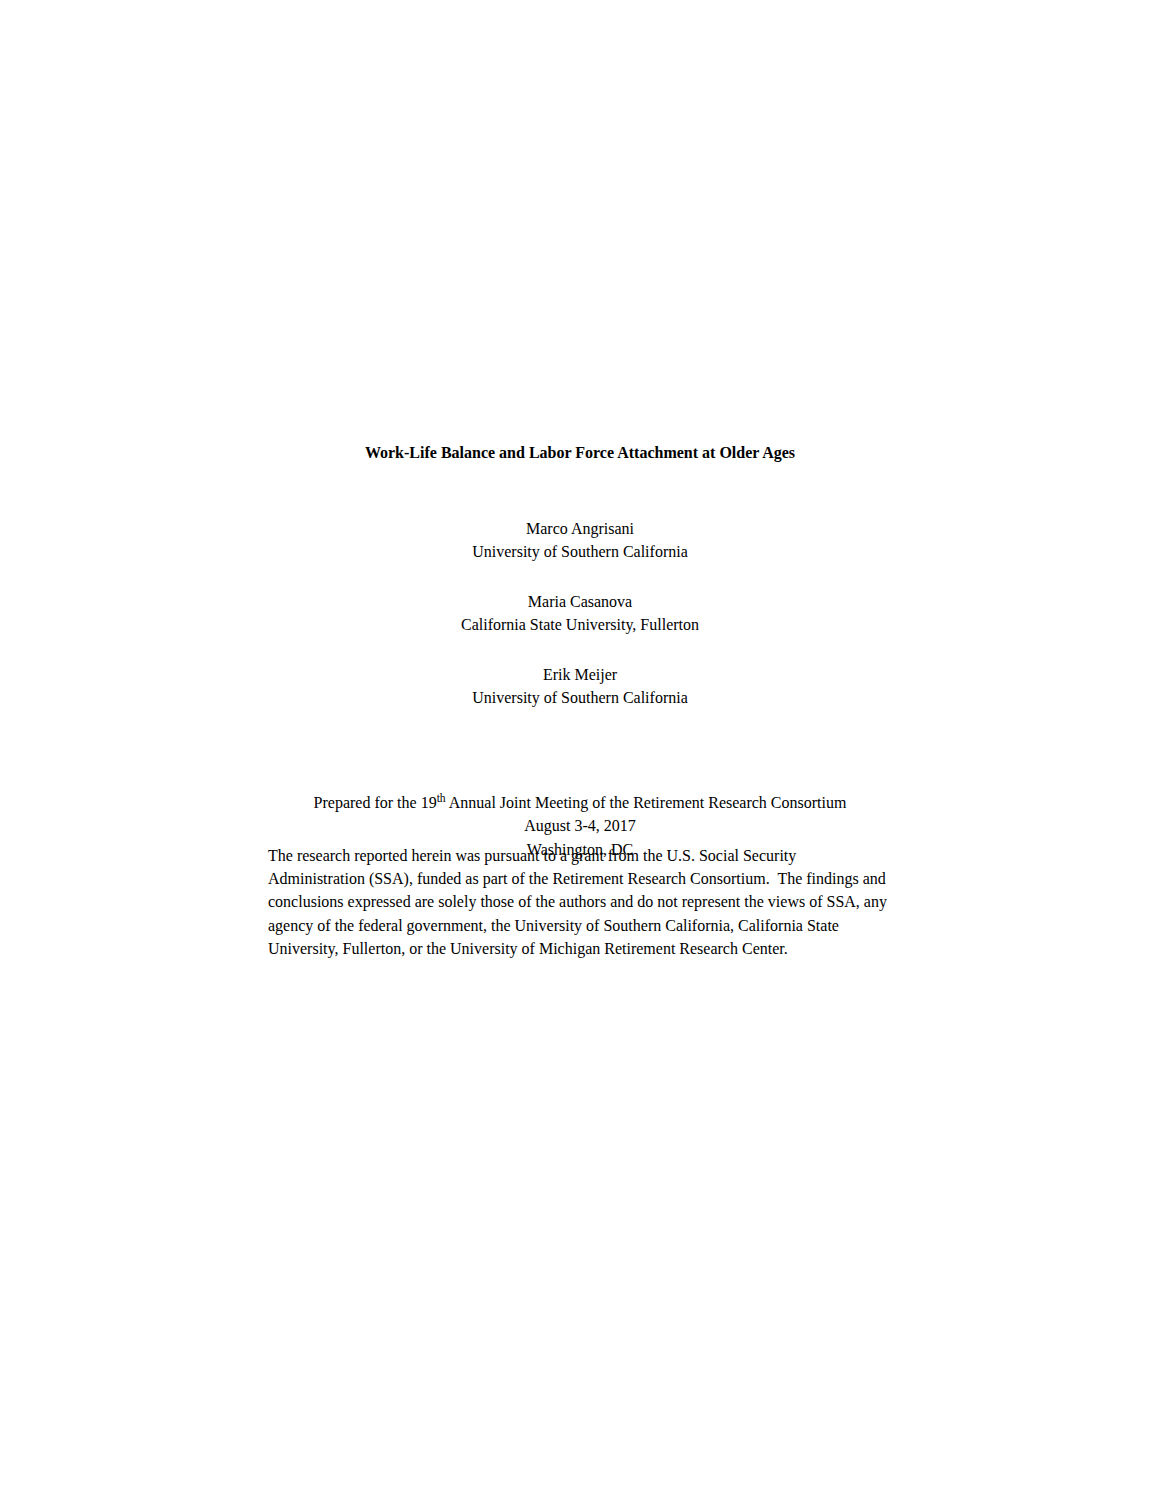Work-Life Balance and Labor Force Attachment at Older Ages
Marco Angrisani
University of Southern California
Maria Casanova
California State University, Fullerton
Erik Meijer
University of Southern California
Prepared for the 19th Annual Joint Meeting of the Retirement Research Consortium
August 3-4, 2017
Washington, DC
The research reported herein was pursuant to a grant from the U.S. Social Security Administration (SSA), funded as part of the Retirement Research Consortium. The findings and conclusions expressed are solely those of the authors and do not represent the views of SSA, any agency of the federal government, the University of Southern California, California State University, Fullerton, or the University of Michigan Retirement Research Center.